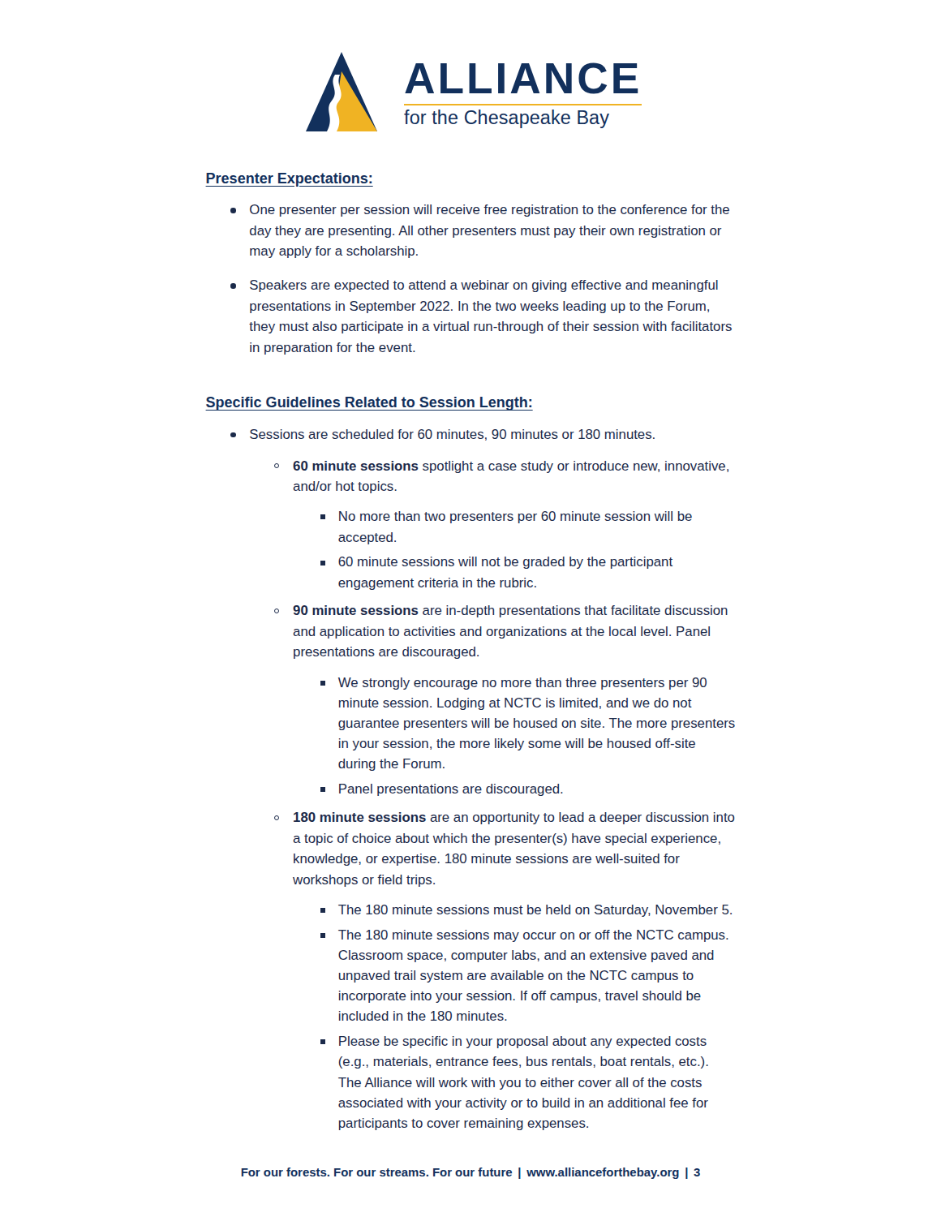ALLIANCE
for the Chesapeake Bay
Presenter Expectations:
One presenter per session will receive free registration to the conference for the day they are presenting. All other presenters must pay their own registration or may apply for a scholarship.
Speakers are expected to attend a webinar on giving effective and meaningful presentations in September 2022. In the two weeks leading up to the Forum, they must also participate in a virtual run-through of their session with facilitators in preparation for the event.
Specific Guidelines Related to Session Length:
Sessions are scheduled for 60 minutes, 90 minutes or 180 minutes.
60 minute sessions spotlight a case study or introduce new, innovative, and/or hot topics.
No more than two presenters per 60 minute session will be accepted.
60 minute sessions will not be graded by the participant engagement criteria in the rubric.
90 minute sessions are in-depth presentations that facilitate discussion and application to activities and organizations at the local level. Panel presentations are discouraged.
We strongly encourage no more than three presenters per 90 minute session. Lodging at NCTC is limited, and we do not guarantee presenters will be housed on site. The more presenters in your session, the more likely some will be housed off-site during the Forum.
Panel presentations are discouraged.
180 minute sessions are an opportunity to lead a deeper discussion into a topic of choice about which the presenter(s) have special experience, knowledge, or expertise. 180 minute sessions are well-suited for workshops or field trips.
The 180 minute sessions must be held on Saturday, November 5.
The 180 minute sessions may occur on or off the NCTC campus. Classroom space, computer labs, and an extensive paved and unpaved trail system are available on the NCTC campus to incorporate into your session. If off campus, travel should be included in the 180 minutes.
Please be specific in your proposal about any expected costs (e.g., materials, entrance fees, bus rentals, boat rentals, etc.). The Alliance will work with you to either cover all of the costs associated with your activity or to build in an additional fee for participants to cover remaining expenses.
For our forests. For our streams. For our future|www.allianceforthebay.org|3